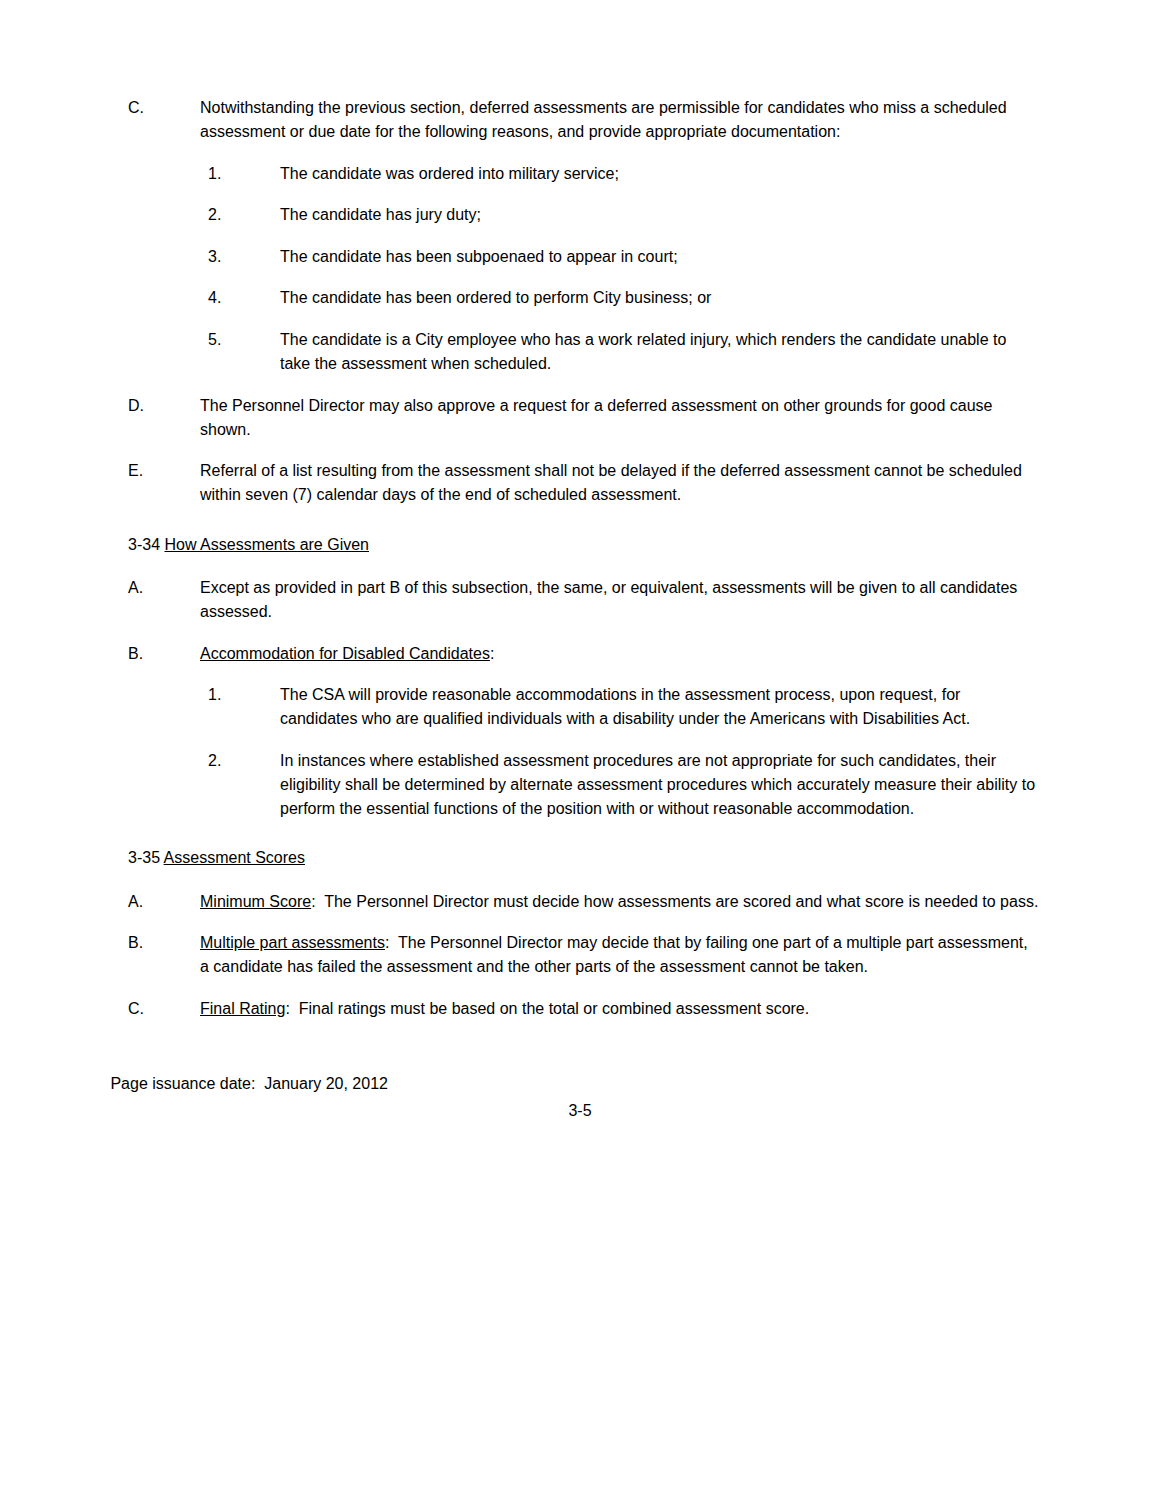C.
Notwithstanding the previous section, deferred assessments are permissible for candidates who miss a scheduled assessment or due date for the following reasons, and provide appropriate documentation:
1.
The candidate was ordered into military service;
2.
The candidate has jury duty;
3.
The candidate has been subpoenaed to appear in court;
4.
The candidate has been ordered to perform City business; or
5.
The candidate is a City employee who has a work related injury, which renders the candidate unable to take the assessment when scheduled.
D.
The Personnel Director may also approve a request for a deferred assessment on other grounds for good cause shown.
E.
Referral of a list resulting from the assessment shall not be delayed if the deferred assessment cannot be scheduled within seven (7) calendar days of the end of scheduled assessment.
3-34 How Assessments are Given
A.
Except as provided in part B of this subsection, the same, or equivalent, assessments will be given to all candidates assessed.
B.
Accommodation for Disabled Candidates:
1.
The CSA will provide reasonable accommodations in the assessment process, upon request, for candidates who are qualified individuals with a disability under the Americans with Disabilities Act.
2.
In instances where established assessment procedures are not appropriate for such candidates, their eligibility shall be determined by alternate assessment procedures which accurately measure their ability to perform the essential functions of the position with or without reasonable accommodation.
3-35 Assessment Scores
A.
Minimum Score: The Personnel Director must decide how assessments are scored and what score is needed to pass.
B.
Multiple part assessments: The Personnel Director may decide that by failing one part of a multiple part assessment, a candidate has failed the assessment and the other parts of the assessment cannot be taken.
C.
Final Rating: Final ratings must be based on the total or combined assessment score.
Page issuance date: January 20, 2012
3-5